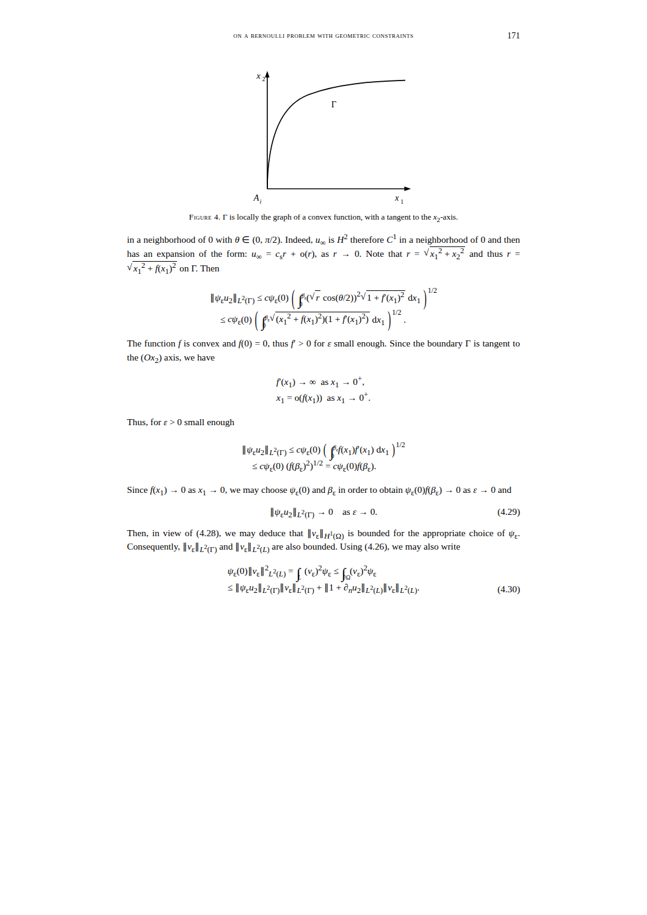on a bernoulli problem with geometric constraints 171
x 2 x 1 Γ A i
Figure 4. Γ is locally the graph of a convex function, with a tangent to the x2-axis.
in a neighborhood of 0 with θ ∈ (0, π/2). Indeed, u∞ is H2 therefore C1 in a neighborhood of 0 and then has an expansion of the form: u∞ = csr + o(r), as r → 0. Note that r = x12 + x22 and thus r = x12 + f(x1)2 on Γ. Then
∥ψεu2∥L2(Γ) ≤ cψε(0) ( βε∫0 (r cos(θ/2))21 + f′(x1)2 dx1 ) 1/2 ≤ cψε(0) ( βε∫0 (x12 + f(x1)2)(1 + f′(x1)2) dx1 ) 1/2 .
The function f is convex and f(0) = 0, thus f′ > 0 for ε small enough. Since the boundary Γ is tangent to the (Ox2) axis, we have
f′(x1) → ∞ as x1 → 0+, x1 = o(f(x1)) as x1 → 0+.
Thus, for ε > 0 small enough
∥ψεu2∥L2(Γ) ≤ cψε(0) ( βε∫0 f(x1)f′(x1) dx1 ) 1/2 ≤ cψε(0) (f(βε)2)1/2 = cψε(0)f(βε).
Since f(x1) → 0 as x1 → 0, we may choose ψε(0) and βε in order to obtain ψε(0)f(βε) → 0 as ε → 0 and
∥ψεu2∥L2(Γ) → 0 as ε → 0. (4.29)
Then, in view of (4.28), we may deduce that ∥vε∥H1(Ω) is bounded for the appropriate choice of ψε. Consequently, ∥vε∥L2(Γ) and ∥vε∥L2(L) are also bounded. Using (4.26), we may also write
ψε(0)∥vε∥2L2(L) = ∫L (vε)2ψε ≤ ∫∂Ω (vε)2ψε ≤ ∥ψεu2∥L2(Γ)∥vε∥L2(Γ) + ∥1 + ∂nu2∥L2(L)∥vε∥L2(L). (4.30)